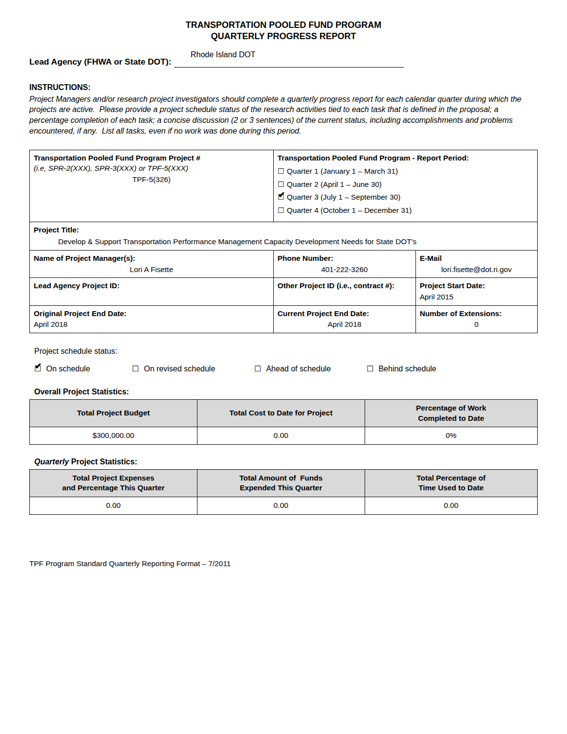TRANSPORTATION POOLED FUND PROGRAM
QUARTERLY PROGRESS REPORT
Lead Agency (FHWA or State DOT): Rhode Island DOT
INSTRUCTIONS:
Project Managers and/or research project investigators should complete a quarterly progress report for each calendar quarter during which the projects are active. Please provide a project schedule status of the research activities tied to each task that is defined in the proposal; a percentage completion of each task; a concise discussion (2 or 3 sentences) of the current status, including accomplishments and problems encountered, if any. List all tasks, even if no work was done during this period.
| Transportation Pooled Fund Program Project # (i.e, SPR-2(XXX), SPR-3(XXX) or TPF-5(XXX) TPF-5(326) | Transportation Pooled Fund Program - Report Period: ☐ Quarter 1 (January 1 – March 31) ☐ Quarter 2 (April 1 – June 30) ☐ ✔ Quarter 3 (July 1 – September 30) ☐ Quarter 4 (October 1 – December 31) |
| Project Title: Develop & Support Transportation Performance Management Capacity Development Needs for State DOT's |
| Name of Project Manager(s): Lori A Fisette | Phone Number: 401-222-3260 | E-Mail lori.fisette@dot.ri.gov |
| Lead Agency Project ID: | Other Project ID (i.e., contract #): | Project Start Date: April 2015 |
| Original Project End Date: April 2018 | Current Project End Date: April 2018 | Number of Extensions: 0 |
Project schedule status:
☐✔ On schedule ☐ On revised schedule ☐ Ahead of schedule ☐ Behind schedule
Overall Project Statistics:
| Total Project Budget | Total Cost to Date for Project | Percentage of Work Completed to Date |
| --- | --- | --- |
| $300,000.00 | 0.00 | 0% |
Quarterly Project Statistics:
| Total Project Expenses and Percentage This Quarter | Total Amount of Funds Expended This Quarter | Total Percentage of Time Used to Date |
| --- | --- | --- |
| 0.00 | 0.00 | 0.00 |
TPF Program Standard Quarterly Reporting Format – 7/2011